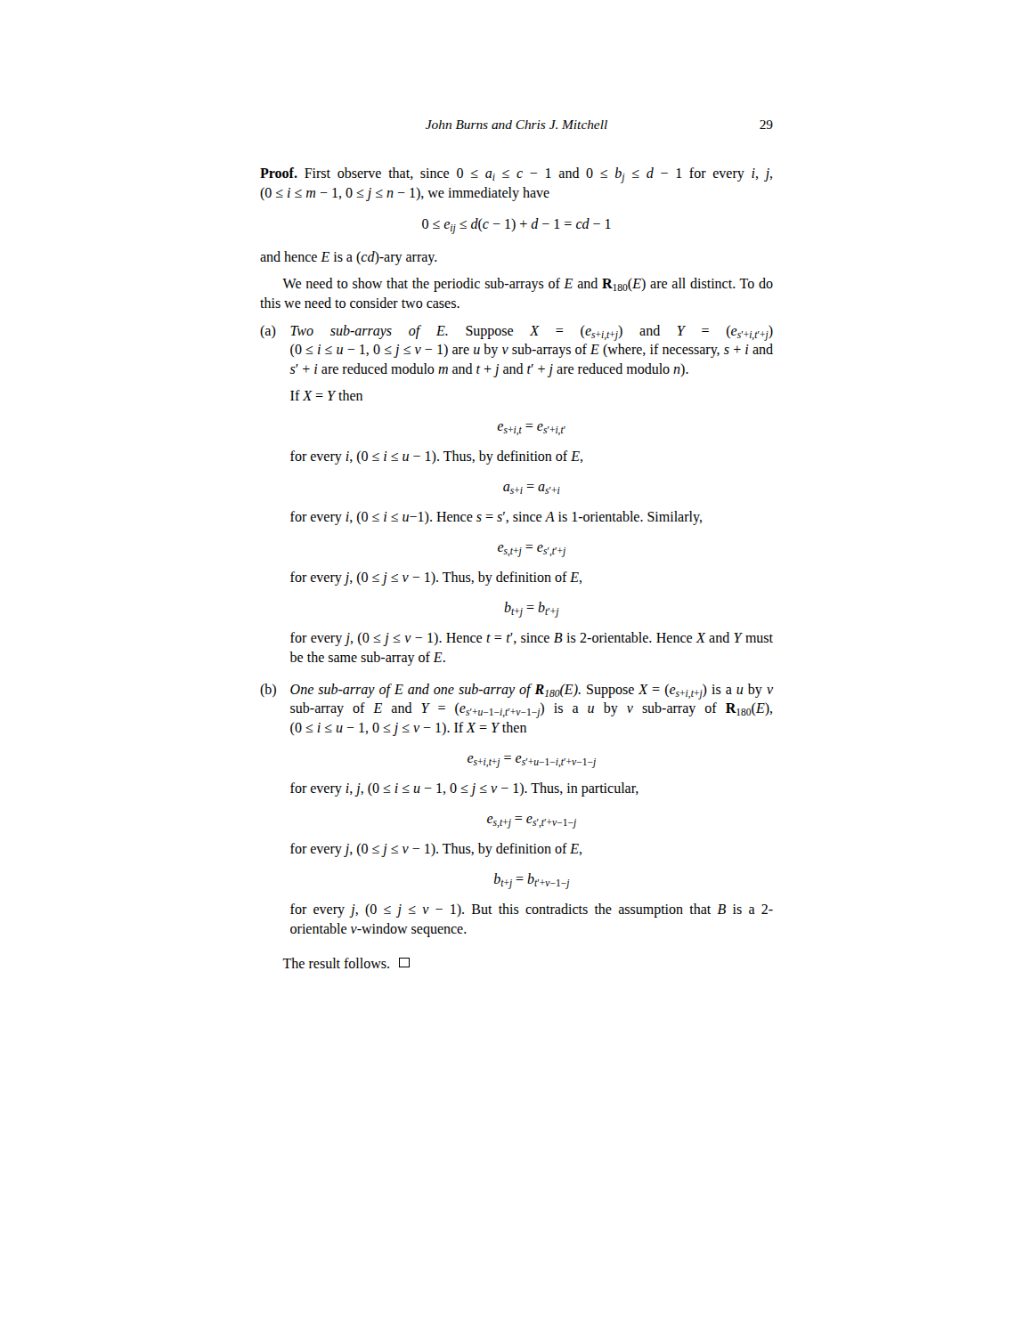John Burns and Chris J. Mitchell 29
Proof. First observe that, since 0 ≤ ai ≤ c − 1 and 0 ≤ bj ≤ d − 1 for every i, j, (0 ≤ i ≤ m − 1, 0 ≤ j ≤ n − 1), we immediately have
0 ≤ eij ≤ d(c − 1) + d − 1 = cd − 1
and hence E is a (cd)-ary array.
We need to show that the periodic sub-arrays of E and R180(E) are all distinct. To do this we need to consider two cases.
(a)
Two sub-arrays of E. Suppose X = (es+i,t+j) and Y = (es′+i,t′+j) (0 ≤ i ≤ u − 1, 0 ≤ j ≤ v − 1) are u by v sub-arrays of E (where, if necessary, s + i and s′ + i are reduced modulo m and t + j and t′ + j are reduced modulo n).
If X = Y then
es+i,t = es′+i,t′
for every i, (0 ≤ i ≤ u − 1). Thus, by definition of E,
as+i = as′+i
for every i, (0 ≤ i ≤ u−1). Hence s = s′, since A is 1-orientable. Similarly,
es,t+j = es′,t′+j
for every j, (0 ≤ j ≤ v − 1). Thus, by definition of E,
bt+j = bt′+j
for every j, (0 ≤ j ≤ v − 1). Hence t = t′, since B is 2-orientable. Hence X and Y must be the same sub-array of E.
(b)
One sub-array of E and one sub-array of R180(E). Suppose X = (es+i,t+j) is a u by v sub-array of E and Y = (es′+u−1−i,t′+v−1−j) is a u by v sub-array of R180(E), (0 ≤ i ≤ u − 1, 0 ≤ j ≤ v − 1). If X = Y then
es+i,t+j = es′+u−1−i,t′+v−1−j
for every i, j, (0 ≤ i ≤ u − 1, 0 ≤ j ≤ v − 1). Thus, in particular,
es,t+j = es′,t′+v−1−j
for every j, (0 ≤ j ≤ v − 1). Thus, by definition of E,
bt+j = bt′+v−1−j
for every j, (0 ≤ j ≤ v − 1). But this contradicts the assumption that B is a 2-orientable v-window sequence.
The result follows.